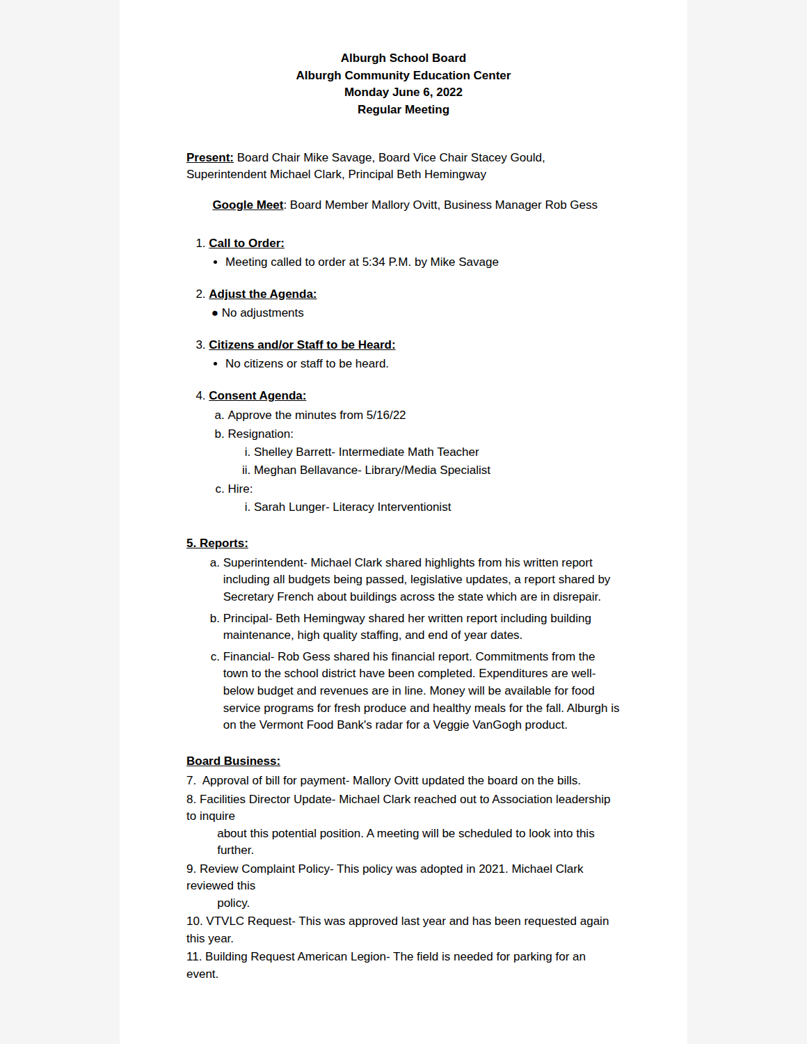Alburgh School Board
Alburgh Community Education Center
Monday June 6, 2022
Regular Meeting
Present: Board Chair Mike Savage, Board Vice Chair Stacey Gould, Superintendent Michael Clark, Principal Beth Hemingway
Google Meet: Board Member Mallory Ovitt, Business Manager Rob Gess
Call to Order:
Meeting called to order at 5:34 P.M. by Mike Savage
Adjust the Agenda:
● No adjustments
Citizens and/or Staff to be Heard:
No citizens or staff to be heard.
Consent Agenda:
Approve the minutes from 5/16/22
Resignation:
Shelley Barrett- Intermediate Math Teacher
Meghan Bellavance- Library/Media Specialist
Hire:
Sarah Lunger- Literacy Interventionist
5. Reports:
Superintendent- Michael Clark shared highlights from his written report including all budgets being passed, legislative updates, a report shared by Secretary French about buildings across the state which are in disrepair.
Principal- Beth Hemingway shared her written report including building maintenance, high quality staffing, and end of year dates.
Financial- Rob Gess shared his financial report. Commitments from the town to the school district have been completed. Expenditures are well-below budget and revenues are in line. Money will be available for food service programs for fresh produce and healthy meals for the fall. Alburgh is on the Vermont Food Bank's radar for a Veggie VanGogh product.
Board Business:
7. Approval of bill for payment- Mallory Ovitt updated the board on the bills.
8. Facilities Director Update- Michael Clark reached out to Association leadership to inquire about this potential position. A meeting will be scheduled to look into this further.
9. Review Complaint Policy- This policy was adopted in 2021. Michael Clark reviewed this policy.
10. VTVLC Request- This was approved last year and has been requested again this year.
11. Building Request American Legion- The field is needed for parking for an event.